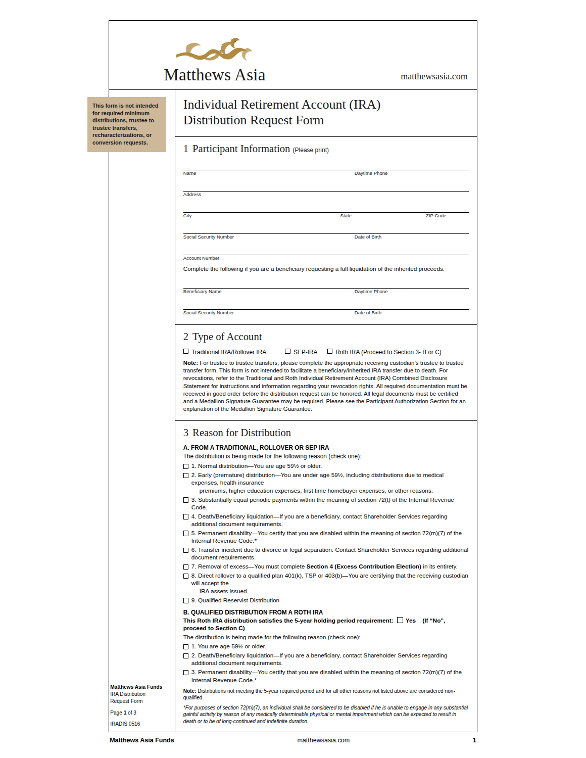Matthews Asia
matthewsasia.com
This form is not intended for required minimum distributions, trustee to trustee transfers, recharacterizations, or conversion requests.
Matthews Asia Funds
IRA Distribution
Request Form
Page 1 of 3
IRADIS 0516
Individual Retirement Account (IRA)
Distribution Request Form
1 Participant Information (Please print)
Name
Daytime Phone
Address
City
State
ZIP Code
Social Security Number
Date of Birth
Account Number
Complete the following if you are a beneficiary requesting a full liquidation of the inherited proceeds.
Beneficiary Name
Daytime Phone
Social Security Number
Date of Birth
2 Type of Account
Traditional IRA/Rollover IRA SEP-IRA Roth IRA (Proceed to Section 3- B or C)
Note: For trustee to trustee transfers, please complete the appropriate receiving custodian’s trustee to trustee transfer form. This form is not intended to facilitate a beneficiary/inherited IRA transfer due to death. For revocations, refer to the Traditional and Roth Individual Retirement Account (IRA) Combined Disclosure Statement for instructions and information regarding your revocation rights. All required documentation must be received in good order before the distribution request can be honored. All legal documents must be certified and a Medallion Signature Guarantee may be required. Please see the Participant Authorization Section for an explanation of the Medallion Signature Guarantee.
3 Reason for Distribution
A. FROM A TRADITIONAL, ROLLOVER OR SEP IRA
The distribution is being made for the following reason (check one):
1. Normal distribution—You are age 59½ or older.
2. Early (premature) distribution—You are under age 59½, including distributions due to medical expenses, health insurance premiums, higher education expenses, first time homebuyer expenses, or other reasons.
3. Substantially equal periodic payments within the meaning of section 72(t) of the Internal Revenue Code.
4. Death/Beneficiary liquidation—If you are a beneficiary, contact Shareholder Services regarding additional document requirements.
5. Permanent disability—You certify that you are disabled within the meaning of section 72(m)(7) of the Internal Revenue Code.*
6. Transfer incident due to divorce or legal separation. Contact Shareholder Services regarding additional document requirements.
7. Removal of excess—You must complete Section 4 (Excess Contribution Election) in its entirety.
8. Direct rollover to a qualified plan 401(k), TSP or 403(b)—You are certifying that the receiving custodian will accept the IRA assets issued.
9. Qualified Reservist Distribution
B. QUALIFIED DISTRIBUTION FROM A ROTH IRA
This Roth IRA distribution satisfies the 5-year holding period requirement: Yes (If “No”, proceed to Section C)
The distribution is being made for the following reason (check one):
1. You are age 59½ or older.
2. Death/Beneficiary liquidation—If you are a beneficiary, contact Shareholder Services regarding additional document requirements.
3. Permanent disability—You certify that you are disabled within the meaning of section 72(m)(7) of the Internal Revenue Code.*
Note: Distributions not meeting the 5-year required period and for all other reasons not listed above are considered non-qualified.
*For purposes of section 72(m)(7), an individual shall be considered to be disabled if he is unable to engage in any substantial gainful activity by reason of any medically determinable physical or mental impairment which can be expected to result in death or to be of long-continued and indefinite duration.
Matthews Asia Funds
matthewsasia.com
1